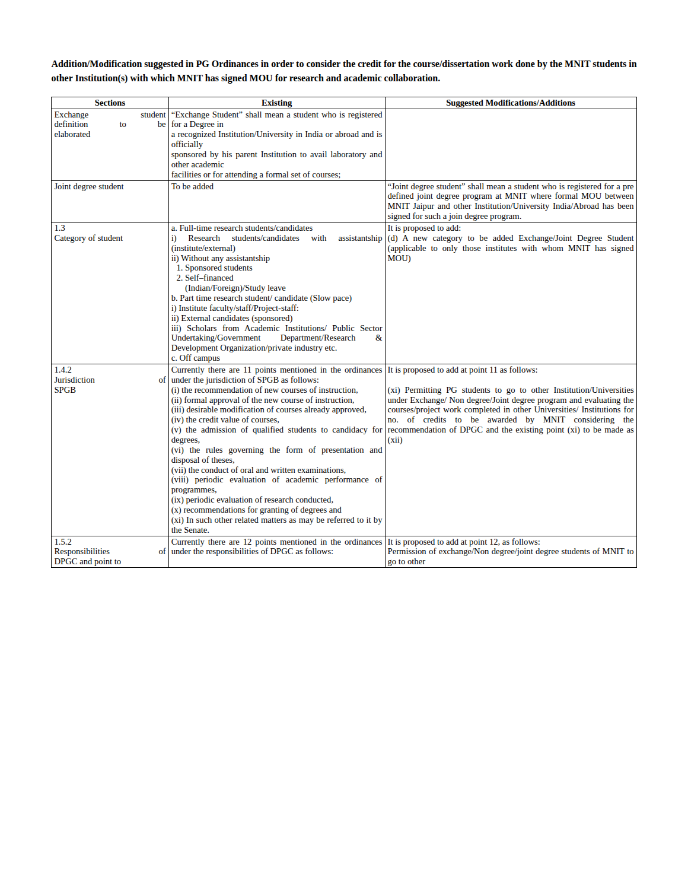Addition/Modification suggested in PG Ordinances in order to consider the credit for the course/dissertation work done by the MNIT students in other Institution(s) with which MNIT has signed MOU for research and academic collaboration.
| Sections | Existing | Suggested Modifications/Additions |
| --- | --- | --- |
| Exchange student definition to be elaborated | “Exchange Student” shall mean a student who is registered for a Degree in a recognized Institution/University in India or abroad and is officially sponsored by his parent Institution to avail laboratory and other academic facilities or for attending a formal set of courses; | |
| Joint degree student | To be added | “Joint degree student” shall mean a student who is registered for a pre defined joint degree program at MNIT where formal MOU between MNIT Jaipur and other Institution/University India/Abroad has been signed for such a join degree program. |
| 1.3 Category of student | a. Full-time research students/candidates i) Research students/candidates with assistantship (institute/external) ii) Without any assistantship Sponsored students Self–financed (Indian/Foreign)/Study leave b. Part time research student/ candidate (Slow pace) i) Institute faculty/staff/Project-staff: ii) External candidates (sponsored) iii) Scholars from Academic Institutions/ Public Sector Undertaking/Government Department/Research & Development Organization/private industry etc. c. Off campus | It is proposed to add: (d) A new category to be added Exchange/Joint Degree Student (applicable to only those institutes with whom MNIT has signed MOU) |
| 1.4.2 Jurisdiction of SPGB | Currently there are 11 points mentioned in the ordinances under the jurisdiction of SPGB as follows: (i) the recommendation of new courses of instruction, (ii) formal approval of the new course of instruction, (iii) desirable modification of courses already approved, (iv) the credit value of courses, (v) the admission of qualified students to candidacy for degrees, (vi) the rules governing the form of presentation and disposal of theses, (vii) the conduct of oral and written examinations, (viii) periodic evaluation of academic performance of programmes, (ix) periodic evaluation of research conducted, (x) recommendations for granting of degrees and (xi) In such other related matters as may be referred to it by the Senate. | It is proposed to add at point 11 as follows: (xi) Permitting PG students to go to other Institution/Universities under Exchange/ Non degree/Joint degree program and evaluating the courses/project work completed in other Universities/ Institutions for no. of credits to be awarded by MNIT considering the recommendation of DPGC and the existing point (xi) to be made as (xii) |
| 1.5.2 Responsibilities of DPGC and point to | Currently there are 12 points mentioned in the ordinances under the responsibilities of DPGC as follows: | It is proposed to add at point 12, as follows: Permission of exchange/Non degree/joint degree students of MNIT to go to other |